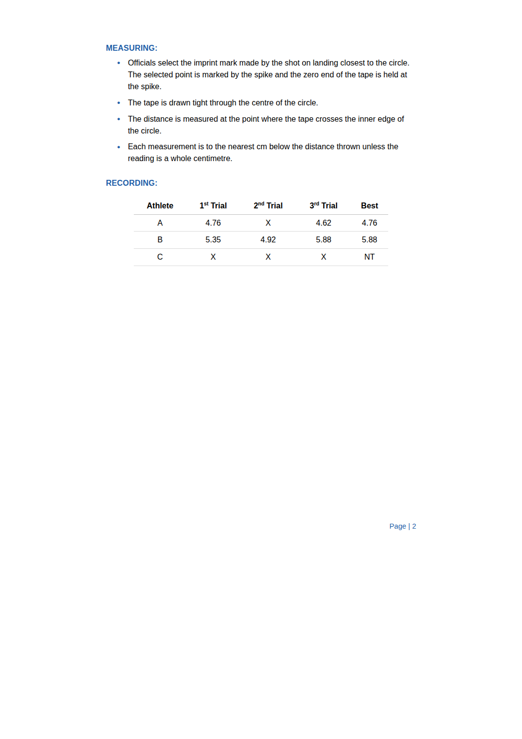MEASURING:
Officials select the imprint mark made by the shot on landing closest to the circle. The selected point is marked by the spike and the zero end of the tape is held at the spike.
The tape is drawn tight through the centre of the circle.
The distance is measured at the point where the tape crosses the inner edge of the circle.
Each measurement is to the nearest cm below the distance thrown unless the reading is a whole centimetre.
RECORDING:
| Athlete | 1 st Trial | 2 nd Trial | 3 rd Trial | Best |
| --- | --- | --- | --- | --- |
| A | 4.76 | X | 4.62 | 4.76 |
| B | 5.35 | 4.92 | 5.88 | 5.88 |
| C | X | X | X | NT |
Page | 2